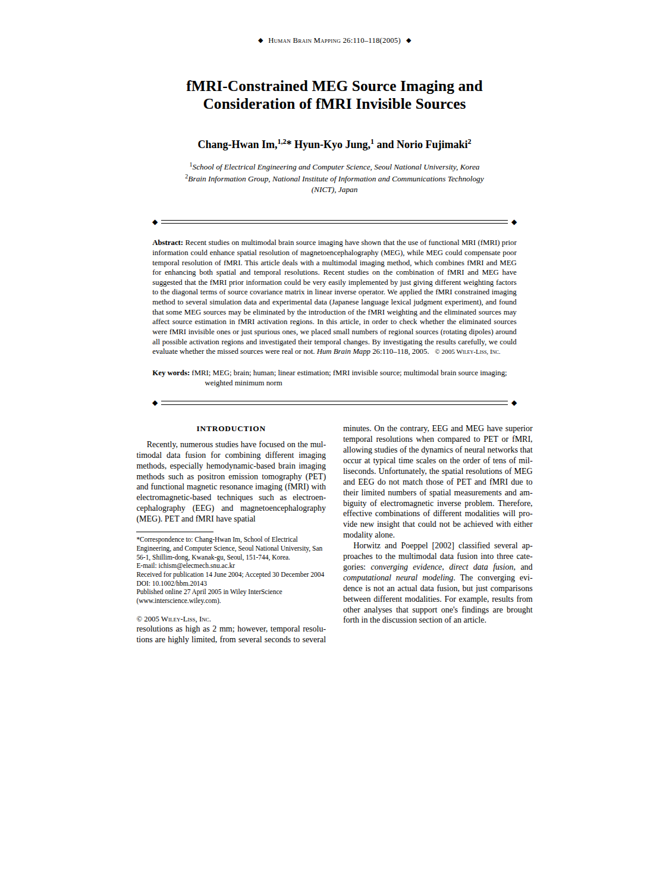◆ Human Brain Mapping 26:110–118(2005) ◆
fMRI-Constrained MEG Source Imaging and
Consideration of fMRI Invisible Sources
Chang-Hwan Im,1,2* Hyun-Kyo Jung,1 and Norio Fujimaki2
1School of Electrical Engineering and Computer Science, Seoul National University, Korea
2Brain Information Group, National Institute of Information and Communications Technology
(NICT), Japan
◆ ◆
Abstract: Recent studies on multimodal brain source imaging have shown that the use of functional MRI (fMRI) prior information could enhance spatial resolution of magnetoencephalography (MEG), while MEG could compensate poor temporal resolution of fMRI. This article deals with a multimodal imaging method, which combines fMRI and MEG for enhancing both spatial and temporal resolutions. Recent studies on the combination of fMRI and MEG have suggested that the fMRI prior information could be very easily implemented by just giving different weighting factors to the diagonal terms of source covariance matrix in linear inverse operator. We applied the fMRI constrained imaging method to several simulation data and experimental data (Japanese language lexical judgment experiment), and found that some MEG sources may be eliminated by the introduction of the fMRI weighting and the eliminated sources may affect source estimation in fMRI activation regions. In this article, in order to check whether the eliminated sources were fMRI invisible ones or just spurious ones, we placed small numbers of regional sources (rotating dipoles) around all possible activation regions and investigated their temporal changes. By investigating the results carefully, we could evaluate whether the missed sources were real or not. Hum Brain Mapp 26:110–118, 2005. © 2005 Wiley-Liss, Inc.
Key words: fMRI; MEG; brain; human; linear estimation; fMRI invisible source; multimodal brain source imaging; weighted minimum norm
◆ ◆
INTRODUCTION
Recently, numerous studies have focused on the multimodal data fusion for combining different imaging methods, especially hemodynamic-based brain imaging methods such as positron emission tomography (PET) and functional magnetic resonance imaging (fMRI) with electromagnetic-based techniques such as electroencephalography (EEG) and magnetoencephalography (MEG). PET and fMRI have spatial
*Correspondence to: Chang-Hwan Im, School of Electrical Engineering, and Computer Science, Seoul National University, San 56-1, Shillim-dong, Kwanak-gu, Seoul, 151-744, Korea.
E-mail: ichism@elecmech.snu.ac.kr
Received for publication 14 June 2004; Accepted 30 December 2004
DOI: 10.1002/hbm.20143
Published online 27 April 2005 in Wiley InterScience (www.interscience.wiley.com).
© 2005 Wiley-Liss, Inc.
resolutions as high as 2 mm; however, temporal resolutions are highly limited, from several seconds to several minutes. On the contrary, EEG and MEG have superior temporal resolutions when compared to PET or fMRI, allowing studies of the dynamics of neural networks that occur at typical time scales on the order of tens of milliseconds. Unfortunately, the spatial resolutions of MEG and EEG do not match those of PET and fMRI due to their limited numbers of spatial measurements and ambiguity of electromagnetic inverse problem. Therefore, effective combinations of different modalities will provide new insight that could not be achieved with either modality alone.
Horwitz and Poeppel [2002] classified several approaches to the multimodal data fusion into three categories: converging evidence, direct data fusion, and computational neural modeling. The converging evidence is not an actual data fusion, but just comparisons between different modalities. For example, results from other analyses that support one's findings are brought forth in the discussion section of an article.